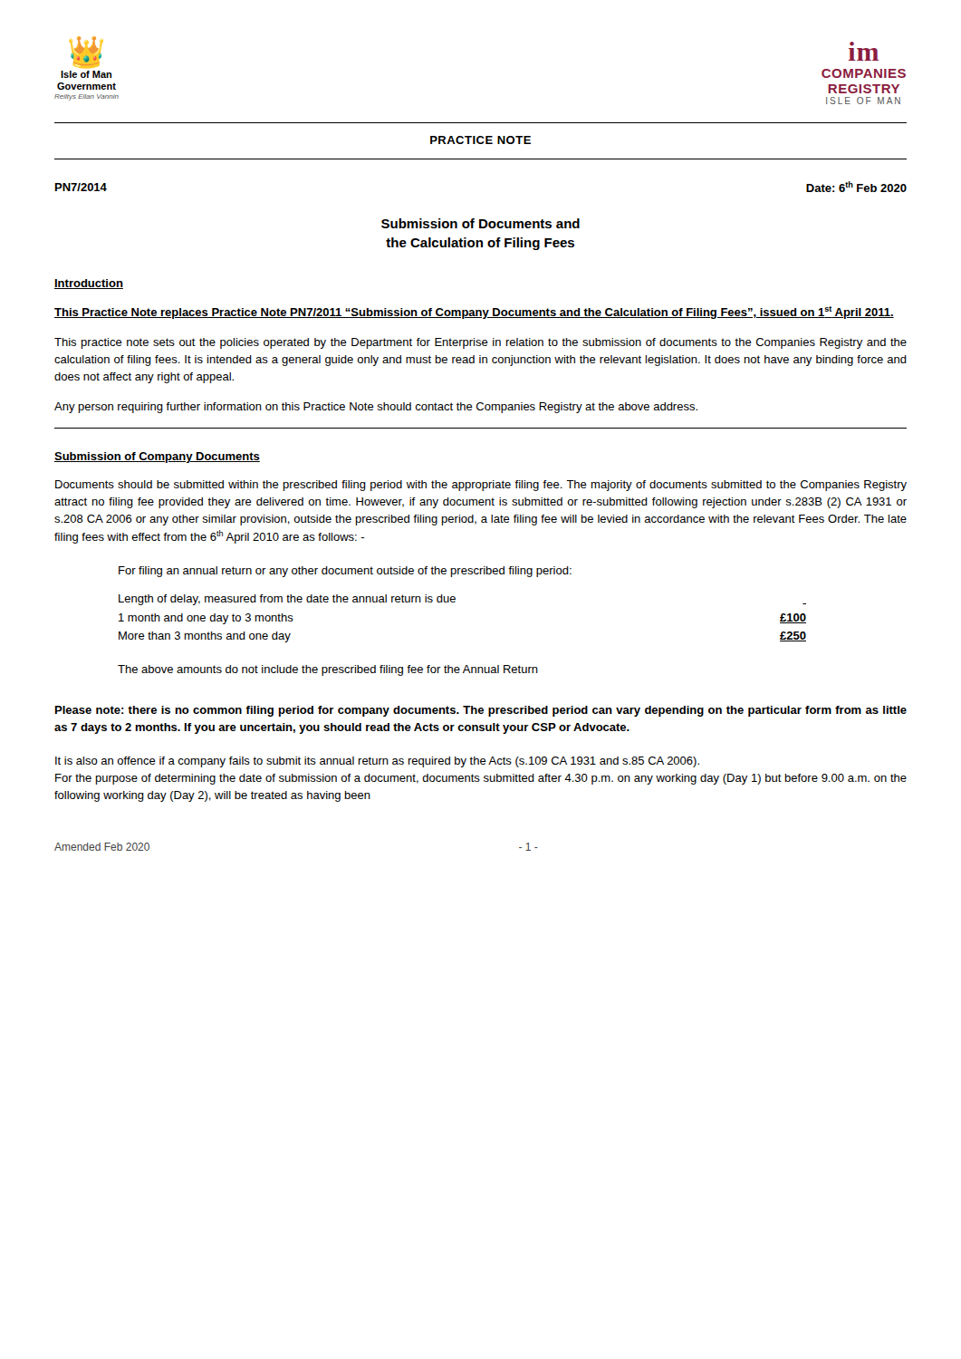👑
Isle of Man
Government
Reiltys Ellan Vannin
im
COMPANIES
REGISTRY
ISLE OF MAN
PRACTICE NOTE
PN7/2014 Date: 6th Feb 2020
Submission of Documents and
the Calculation of Filing Fees
Introduction
This Practice Note replaces Practice Note PN7/2011 “Submission of Company Documents and the Calculation of Filing Fees”, issued on 1st April 2011.
This practice note sets out the policies operated by the Department for Enterprise in relation to the submission of documents to the Companies Registry and the calculation of filing fees. It is intended as a general guide only and must be read in conjunction with the relevant legislation. It does not have any binding force and does not affect any right of appeal.
Any person requiring further information on this Practice Note should contact the Companies Registry at the above address.
Submission of Company Documents
Documents should be submitted within the prescribed filing period with the appropriate filing fee. The majority of documents submitted to the Companies Registry attract no filing fee provided they are delivered on time. However, if any document is submitted or re-submitted following rejection under s.283B (2) CA 1931 or s.208 CA 2006 or any other similar provision, outside the prescribed filing period, a late filing fee will be levied in accordance with the relevant Fees Order. The late filing fees with effect from the 6th April 2010 are as follows: -
For filing an annual return or any other document outside of the prescribed filing period:
| Length of delay, measured from the date the annual return is due | |
| 1 month and one day to 3 months | £100 |
| More than 3 months and one day | £250 |
The above amounts do not include the prescribed filing fee for the Annual Return
Please note: there is no common filing period for company documents. The prescribed period can vary depending on the particular form from as little as 7 days to 2 months. If you are uncertain, you should read the Acts or consult your CSP or Advocate.
It is also an offence if a company fails to submit its annual return as required by the Acts (s.109 CA 1931 and s.85 CA 2006).
For the purpose of determining the date of submission of a document, documents submitted after 4.30 p.m. on any working day (Day 1) but before 9.00 a.m. on the following working day (Day 2), will be treated as having been
Amended Feb 2020 - 1 -